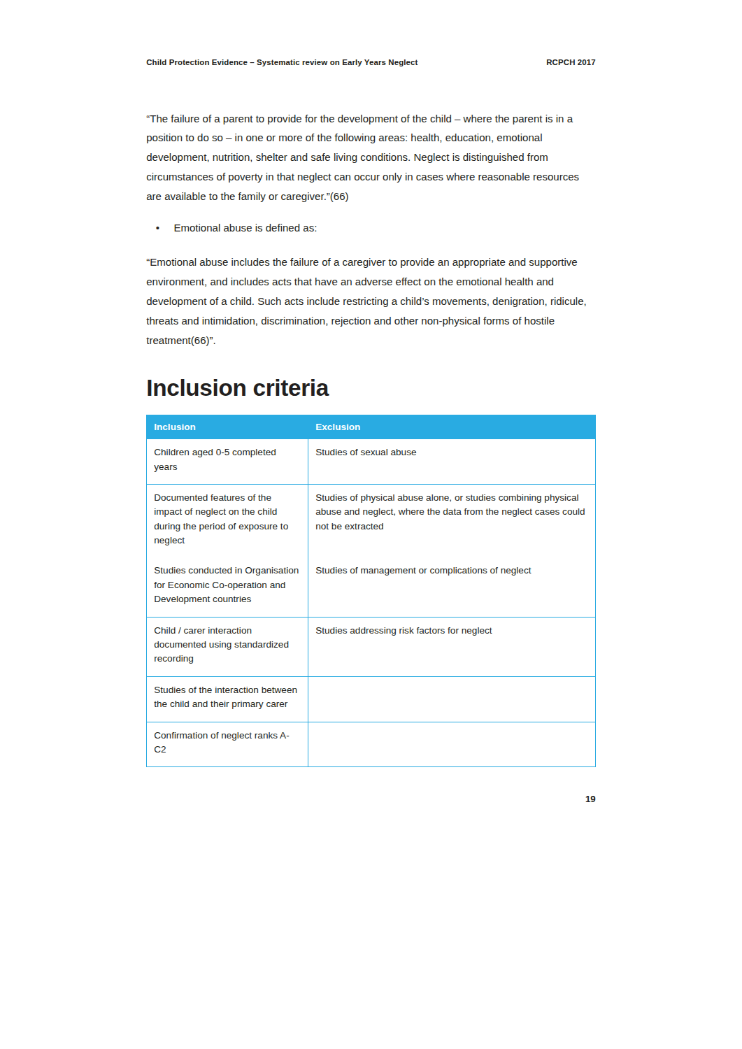Child Protection Evidence – Systematic review on Early Years Neglect RCPCH 2017
“The failure of a parent to provide for the development of the child – where the parent is in a position to do so – in one or more of the following areas: health, education, emotional development, nutrition, shelter and safe living conditions. Neglect is distinguished from circumstances of poverty in that neglect can occur only in cases where reasonable resources are available to the family or caregiver.”(66)
Emotional abuse is defined as:
“Emotional abuse includes the failure of a caregiver to provide an appropriate and supportive environment, and includes acts that have an adverse effect on the emotional health and development of a child. Such acts include restricting a child’s movements, denigration, ridicule, threats and intimidation, discrimination, rejection and other non-physical forms of hostile treatment(66)”.
Inclusion criteria
| Inclusion | Exclusion |
| --- | --- |
| Children aged 0-5 completed years | Studies of sexual abuse |
| Documented features of the impact of neglect on the child during the period of exposure to neglect | Studies of physical abuse alone, or studies combining physical abuse and neglect, where the data from the neglect cases could not be extracted |
| Studies conducted in Organisation for Economic Co-operation and Development countries | Studies of management or complications of neglect |
| Child / carer interaction documented using standardized recording | Studies addressing risk factors for neglect |
| Studies of the interaction between the child and their primary carer | |
| Confirmation of neglect ranks A- C2 | |
19